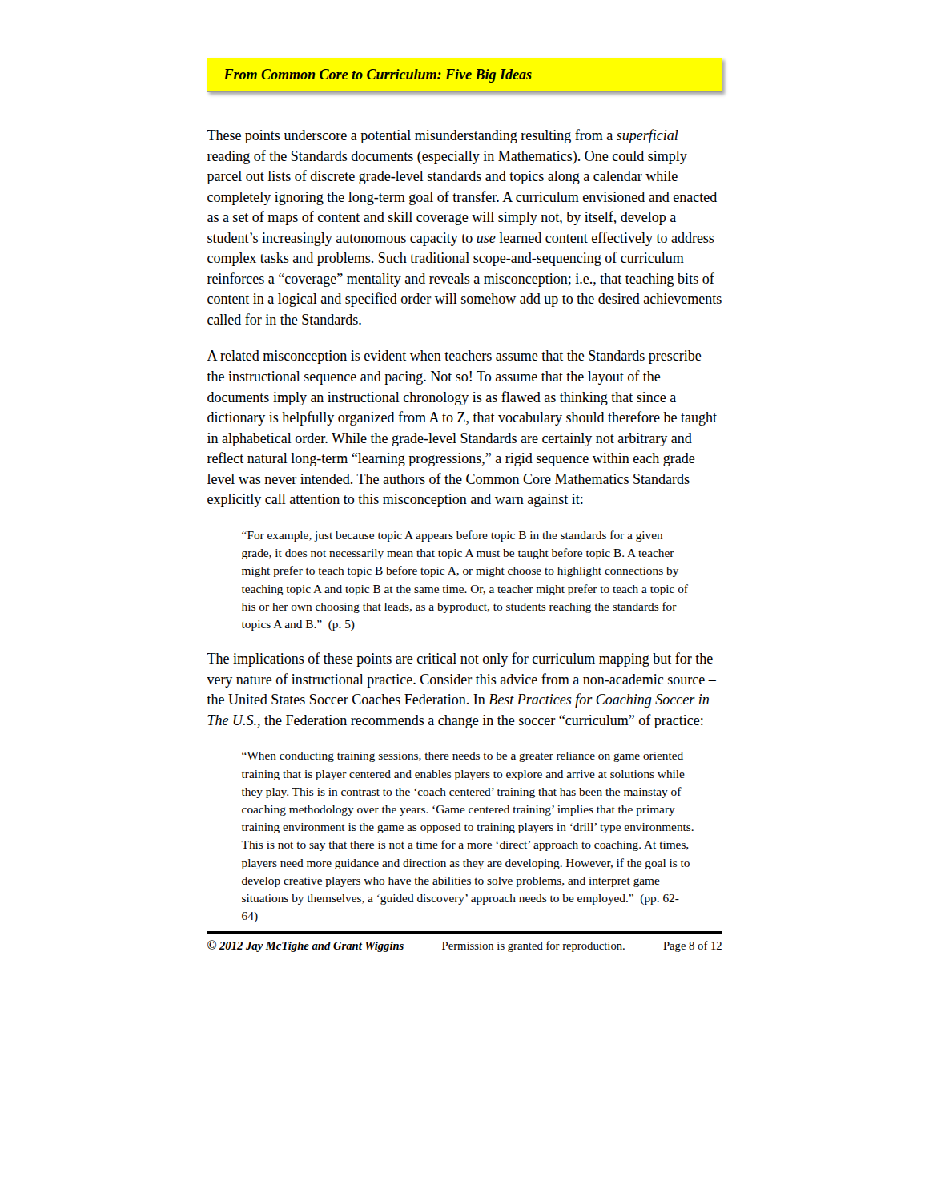From Common Core to Curriculum: Five Big Ideas
These points underscore a potential misunderstanding resulting from a superficial reading of the Standards documents (especially in Mathematics). One could simply parcel out lists of discrete grade-level standards and topics along a calendar while completely ignoring the long-term goal of transfer. A curriculum envisioned and enacted as a set of maps of content and skill coverage will simply not, by itself, develop a student’s increasingly autonomous capacity to use learned content effectively to address complex tasks and problems. Such traditional scope-and-sequencing of curriculum reinforces a “coverage” mentality and reveals a misconception; i.e., that teaching bits of content in a logical and specified order will somehow add up to the desired achievements called for in the Standards.
A related misconception is evident when teachers assume that the Standards prescribe the instructional sequence and pacing. Not so! To assume that the layout of the documents imply an instructional chronology is as flawed as thinking that since a dictionary is helpfully organized from A to Z, that vocabulary should therefore be taught in alphabetical order. While the grade-level Standards are certainly not arbitrary and reflect natural long-term “learning progressions,” a rigid sequence within each grade level was never intended. The authors of the Common Core Mathematics Standards explicitly call attention to this misconception and warn against it:
“For example, just because topic A appears before topic B in the standards for a given grade, it does not necessarily mean that topic A must be taught before topic B. A teacher might prefer to teach topic B before topic A, or might choose to highlight connections by teaching topic A and topic B at the same time. Or, a teacher might prefer to teach a topic of his or her own choosing that leads, as a byproduct, to students reaching the standards for topics A and B.” (p. 5)
The implications of these points are critical not only for curriculum mapping but for the very nature of instructional practice. Consider this advice from a non-academic source – the United States Soccer Coaches Federation. In Best Practices for Coaching Soccer in The U.S., the Federation recommends a change in the soccer “curriculum” of practice:
“When conducting training sessions, there needs to be a greater reliance on game oriented training that is player centered and enables players to explore and arrive at solutions while they play. This is in contrast to the ‘coach centered’ training that has been the mainstay of coaching methodology over the years. ‘Game centered training’ implies that the primary training environment is the game as opposed to training players in ‘drill’ type environments. This is not to say that there is not a time for a more ‘direct’ approach to coaching. At times, players need more guidance and direction as they are developing. However, if the goal is to develop creative players who have the abilities to solve problems, and interpret game situations by themselves, a ‘guided discovery’ approach needs to be employed.” (pp. 62-64)
© 2012 Jay McTighe and Grant Wiggins
Permission is granted for reproduction.
Page 8 of 12